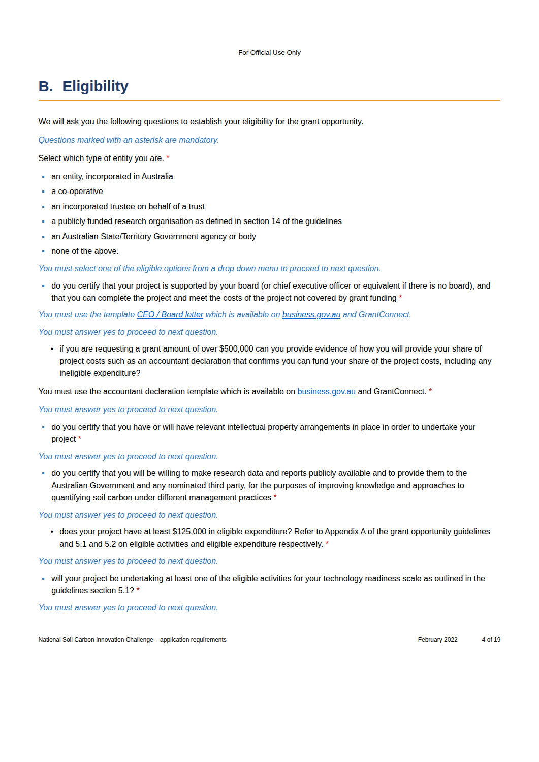For Official Use Only
B. Eligibility
We will ask you the following questions to establish your eligibility for the grant opportunity.
Questions marked with an asterisk are mandatory.
Select which type of entity you are. *
an entity, incorporated in Australia
a co-operative
an incorporated trustee on behalf of a trust
a publicly funded research organisation as defined in section 14 of the guidelines
an Australian State/Territory Government agency or body
none of the above.
You must select one of the eligible options from a drop down menu to proceed to next question.
do you certify that your project is supported by your board (or chief executive officer or equivalent if there is no board), and that you can complete the project and meet the costs of the project not covered by grant funding *
You must use the template CEO / Board letter which is available on business.gov.au and GrantConnect.
You must answer yes to proceed to next question.
if you are requesting a grant amount of over $500,000 can you provide evidence of how you will provide your share of project costs such as an accountant declaration that confirms you can fund your share of the project costs, including any ineligible expenditure?
You must use the accountant declaration template which is available on business.gov.au and GrantConnect. *
You must answer yes to proceed to next question.
do you certify that you have or will have relevant intellectual property arrangements in place in order to undertake your project *
You must answer yes to proceed to next question.
do you certify that you will be willing to make research data and reports publicly available and to provide them to the Australian Government and any nominated third party, for the purposes of improving knowledge and approaches to quantifying soil carbon under different management practices *
You must answer yes to proceed to next question.
does your project have at least $125,000 in eligible expenditure? Refer to Appendix A of the grant opportunity guidelines and 5.1 and 5.2 on eligible activities and eligible expenditure respectively. *
You must answer yes to proceed to next question.
will your project be undertaking at least one of the eligible activities for your technology readiness scale as outlined in the guidelines section 5.1? *
You must answer yes to proceed to next question.
National Soil Carbon Innovation Challenge – application requirements February 2022 4 of 19